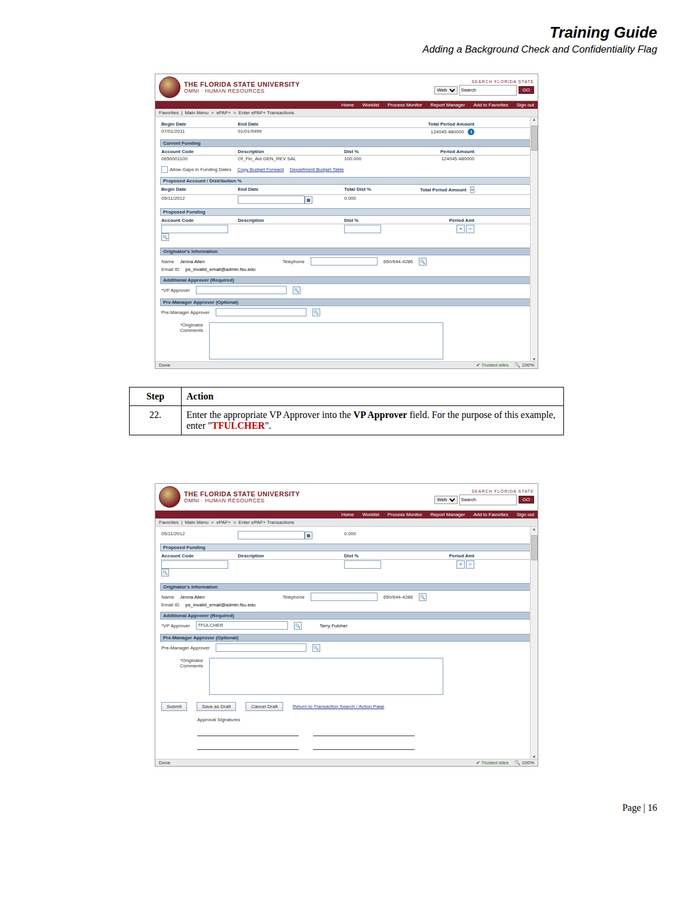Training Guide
Adding a Background Check and Confidentiality Flag
THE FLORIDA STATE UNIVERSITY
OMNI · HUMAN RESOURCES
SEARCH FLORIDA STATE
Web GO
Home Worklist Process Monitor Report Manager Add to Favorites Sign out
Favorites | Main Menu > ePAF+ > Enter ePAF+ Transactions
Begin Date
End Date
Total Period Amount
07/01/2011
01/01/9999
124045.480000 i
Current Funding
Account Code
Description
Dist %
Period Amount
0650001100
Of_Fin_Aid GEN_REV SAL
100.000
124045.480000
Allow Gaps in Funding Dates Copy Budget Forward Department Budget Table
Proposed Account / Distribution %
Begin Date
End Date
Total Dist %
Total Period Amount −
05/11/2012
▦
0.000
Proposed Funding
Account Code
Description
Dist %
Period Amt
🔍
+−
Originator's Information
Name Jenna Allen Telephone 650/644-4286 🔍
Email ID ps_invalid_email@admin.fsu.edu
Additional Approver (Required)
*VP Approver 🔍
Pre-Manager Approver (Optional)
Pre-Manager Approver 🔍
*Originator
Comments
Done ✔ Trusted sites 🔍 100%
| Step | Action |
| --- | --- |
| 22. | Enter the appropriate VP Approver into the VP Approver field. For the purpose of this example, enter " TFULCHER ". |
THE FLORIDA STATE UNIVERSITY
OMNI · HUMAN RESOURCES
SEARCH FLORIDA STATE
Web GO
Home Worklist Process Monitor Report Manager Add to Favorites Sign out
Favorites | Main Menu > ePAF+ > Enter ePAF+ Transactions
05/11/2012
▦
0.000
Proposed Funding
Account Code
Description
Dist %
Period Amt
🔍
+−
Originator's Information
Name Jenna Allen Telephone 650/644-4286 🔍
Email ID ps_invalid_email@admin.fsu.edu
Additional Approver (Required)
*VP Approver TFULCHER 🔍 Terry Fulcher
Pre-Manager Approver (Optional)
Pre-Manager Approver 🔍
*Originator
Comments
Submit Save as Draft Cancel Draft Return to Transaction Search / Action Page
Approval Signatures
Done ✔ Trusted sites 🔍 100%
Page | 16